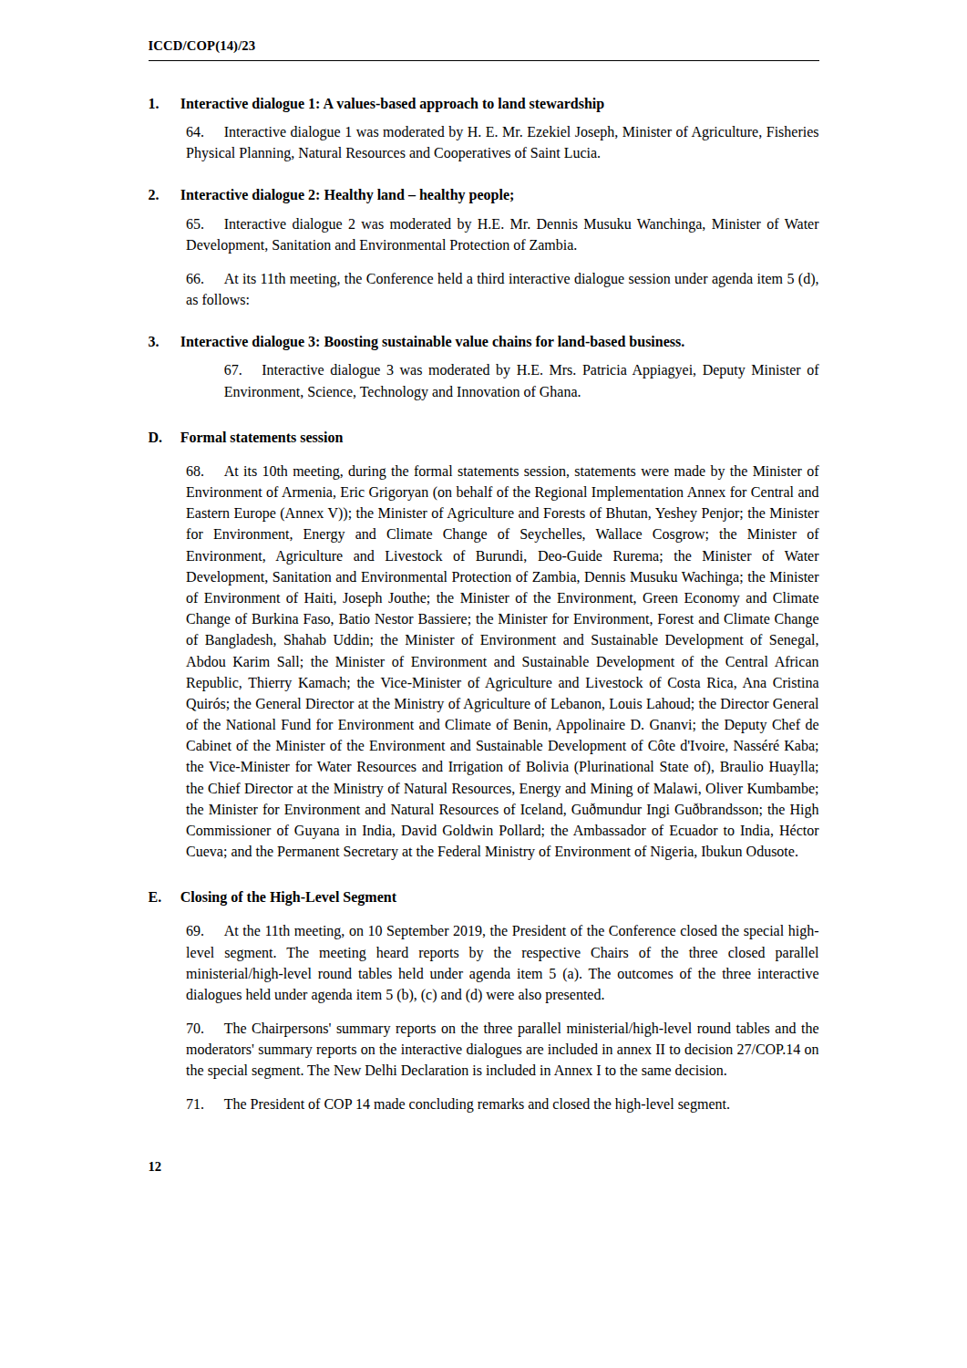ICCD/COP(14)/23
1. Interactive dialogue 1: A values-based approach to land stewardship
64. Interactive dialogue 1 was moderated by H. E. Mr. Ezekiel Joseph, Minister of Agriculture, Fisheries Physical Planning, Natural Resources and Cooperatives of Saint Lucia.
2. Interactive dialogue 2: Healthy land – healthy people;
65. Interactive dialogue 2 was moderated by H.E. Mr. Dennis Musuku Wanchinga, Minister of Water Development, Sanitation and Environmental Protection of Zambia.
66. At its 11th meeting, the Conference held a third interactive dialogue session under agenda item 5 (d), as follows:
3. Interactive dialogue 3: Boosting sustainable value chains for land-based business.
67. Interactive dialogue 3 was moderated by H.E. Mrs. Patricia Appiagyei, Deputy Minister of Environment, Science, Technology and Innovation of Ghana.
D. Formal statements session
68. At its 10th meeting, during the formal statements session, statements were made by the Minister of Environment of Armenia, Eric Grigoryan (on behalf of the Regional Implementation Annex for Central and Eastern Europe (Annex V)); the Minister of Agriculture and Forests of Bhutan, Yeshey Penjor; the Minister for Environment, Energy and Climate Change of Seychelles, Wallace Cosgrow; the Minister of Environment, Agriculture and Livestock of Burundi, Deo-Guide Rurema; the Minister of Water Development, Sanitation and Environmental Protection of Zambia, Dennis Musuku Wachinga; the Minister of Environment of Haiti, Joseph Jouthe; the Minister of the Environment, Green Economy and Climate Change of Burkina Faso, Batio Nestor Bassiere; the Minister for Environment, Forest and Climate Change of Bangladesh, Shahab Uddin; the Minister of Environment and Sustainable Development of Senegal, Abdou Karim Sall; the Minister of Environment and Sustainable Development of the Central African Republic, Thierry Kamach; the Vice-Minister of Agriculture and Livestock of Costa Rica, Ana Cristina Quirós; the General Director at the Ministry of Agriculture of Lebanon, Louis Lahoud; the Director General of the National Fund for Environment and Climate of Benin, Appolinaire D. Gnanvi; the Deputy Chef de Cabinet of the Minister of the Environment and Sustainable Development of Côte d'Ivoire, Nasséré Kaba; the Vice-Minister for Water Resources and Irrigation of Bolivia (Plurinational State of), Braulio Huaylla; the Chief Director at the Ministry of Natural Resources, Energy and Mining of Malawi, Oliver Kumbambe; the Minister for Environment and Natural Resources of Iceland, Guðmundur Ingi Guðbrandsson; the High Commissioner of Guyana in India, David Goldwin Pollard; the Ambassador of Ecuador to India, Héctor Cueva; and the Permanent Secretary at the Federal Ministry of Environment of Nigeria, Ibukun Odusote.
E. Closing of the High-Level Segment
69. At the 11th meeting, on 10 September 2019, the President of the Conference closed the special high-level segment. The meeting heard reports by the respective Chairs of the three closed parallel ministerial/high-level round tables held under agenda item 5 (a). The outcomes of the three interactive dialogues held under agenda item 5 (b), (c) and (d) were also presented.
70. The Chairpersons' summary reports on the three parallel ministerial/high-level round tables and the moderators' summary reports on the interactive dialogues are included in annex II to decision 27/COP.14 on the special segment. The New Delhi Declaration is included in Annex I to the same decision.
71. The President of COP 14 made concluding remarks and closed the high-level segment.
12